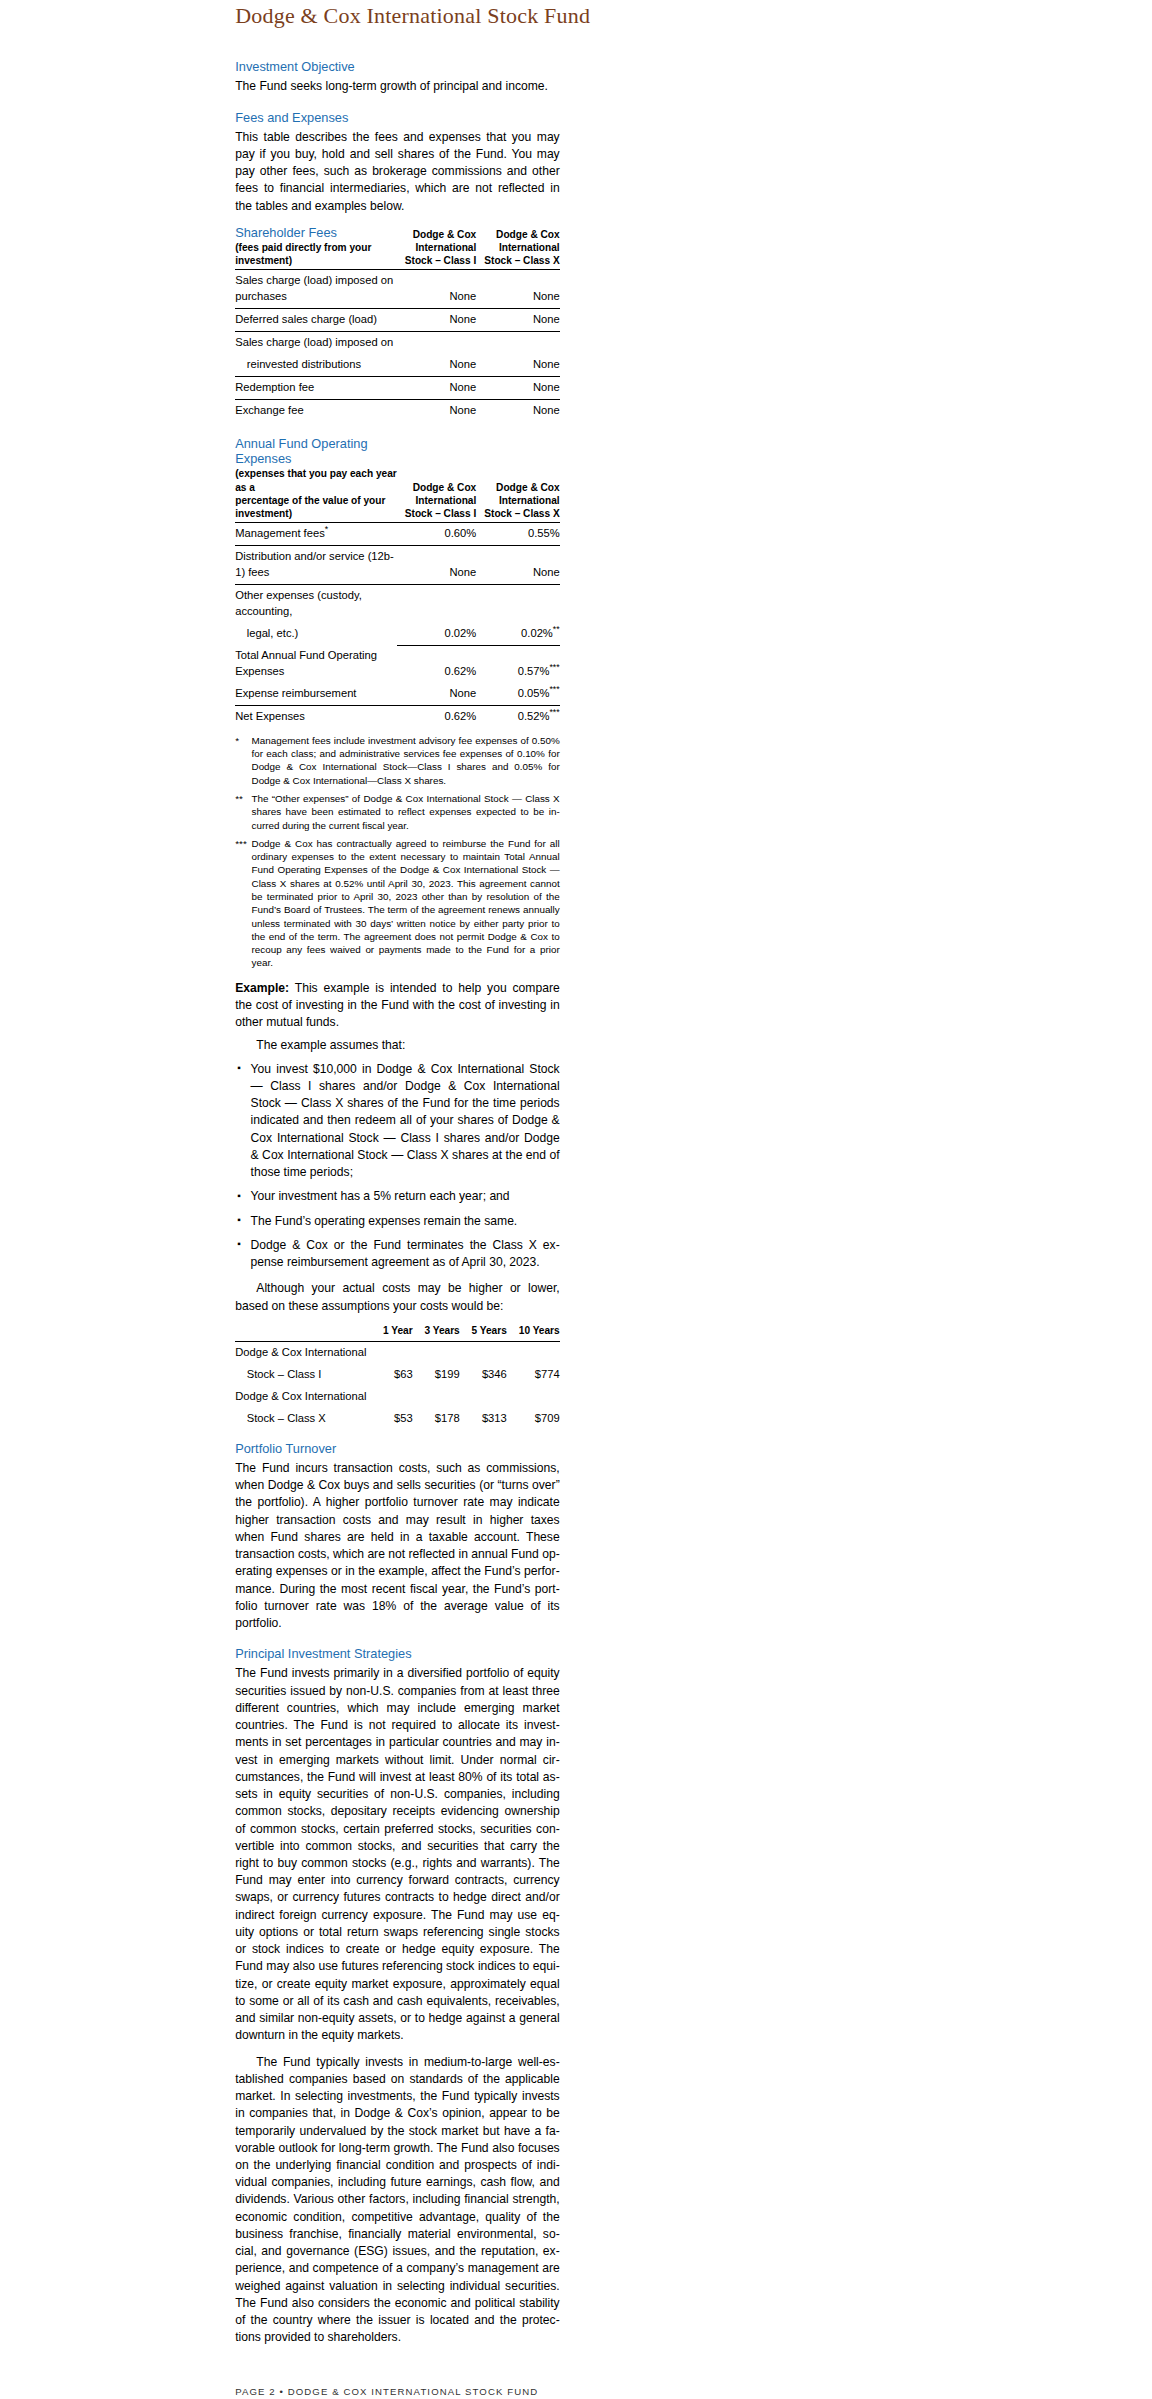Dodge & Cox International Stock Fund
Investment Objective
The Fund seeks long-term growth of principal and income.
Fees and Expenses
This table describes the fees and expenses that you may pay if you buy, hold and sell shares of the Fund. You may pay other fees, such as brokerage commissions and other fees to financial intermediaries, which are not reflected in the tables and examples below.
| Shareholder Fees (fees paid directly from your investment) | Dodge & Cox International Stock – Class I | Dodge & Cox International Stock – Class X |
| --- | --- | --- |
| Sales charge (load) imposed on purchases | None | None |
| Deferred sales charge (load) | None | None |
| Sales charge (load) imposed on | | |
| reinvested distributions | None | None |
| Redemption fee | None | None |
| Exchange fee | None | None |
| Annual Fund Operating Expenses (expenses that you pay each year as a percentage of the value of your investment) | Dodge & Cox International Stock – Class I | Dodge & Cox International Stock – Class X |
| --- | --- | --- |
| Management fees * | 0.60% | 0.55% |
| Distribution and/or service (12b-1) fees | None | None |
| Other expenses (custody, accounting, | | |
| legal, etc.) | 0.02% | 0.02% ** |
| Total Annual Fund Operating Expenses | 0.62% | 0.57% *** |
| Expense reimbursement | None | 0.05% *** |
| Net Expenses | 0.62% | 0.52% *** |
*Management fees include investment advisory fee expenses of 0.50% for each class; and administrative services fee expenses of 0.10% for Dodge & Cox International Stock—Class I shares and 0.05% for Dodge & Cox International—Class X shares.
**The “Other expenses” of Dodge & Cox International Stock — Class X shares have been estimated to reflect expenses expected to be incurred during the current fiscal year.
***Dodge & Cox has contractually agreed to reimburse the Fund for all ordinary expenses to the extent necessary to maintain Total Annual Fund Operating Expenses of the Dodge & Cox International Stock — Class X shares at 0.52% until April 30, 2023. This agreement cannot be terminated prior to April 30, 2023 other than by resolution of the Fund’s Board of Trustees. The term of the agreement renews annually unless terminated with 30 days’ written notice by either party prior to the end of the term. The agreement does not permit Dodge & Cox to recoup any fees waived or payments made to the Fund for a prior year.
Example: This example is intended to help you compare the cost of investing in the Fund with the cost of investing in other mutual funds.
The example assumes that:
You invest $10,000 in Dodge & Cox International Stock — Class I shares and/or Dodge & Cox International Stock — Class X shares of the Fund for the time periods indicated and then redeem all of your shares of Dodge & Cox International Stock — Class I shares and/or Dodge & Cox International Stock — Class X shares at the end of those time periods;
Your investment has a 5% return each year; and
The Fund’s operating expenses remain the same.
Dodge & Cox or the Fund terminates the Class X expense reimbursement agreement as of April 30, 2023.
Although your actual costs may be higher or lower, based on these assumptions your costs would be:
| | 1 Year | 3 Years | 5 Years | 10 Years |
| --- | --- | --- | --- | --- |
| Dodge & Cox International | | | | |
| Stock – Class I | $63 | $199 | $346 | $774 |
| Dodge & Cox International | | | | |
| Stock – Class X | $53 | $178 | $313 | $709 |
Portfolio Turnover
The Fund incurs transaction costs, such as commissions, when Dodge & Cox buys and sells securities (or “turns over” the portfolio). A higher portfolio turnover rate may indicate higher transaction costs and may result in higher taxes when Fund shares are held in a taxable account. These transaction costs, which are not reflected in annual Fund operating expenses or in the example, affect the Fund’s performance. During the most recent fiscal year, the Fund’s portfolio turnover rate was 18% of the average value of its portfolio.
Principal Investment Strategies
The Fund invests primarily in a diversified portfolio of equity securities issued by non-U.S. companies from at least three different countries, which may include emerging market countries. The Fund is not required to allocate its investments in set percentages in particular countries and may invest in emerging markets without limit. Under normal circumstances, the Fund will invest at least 80% of its total assets in equity securities of non-U.S. companies, including common stocks, depositary receipts evidencing ownership of common stocks, certain preferred stocks, securities convertible into common stocks, and securities that carry the right to buy common stocks (e.g., rights and warrants). The Fund may enter into currency forward contracts, currency swaps, or currency futures contracts to hedge direct and/or indirect foreign currency exposure. The Fund may use equity options or total return swaps referencing single stocks or stock indices to create or hedge equity exposure. The Fund may also use futures referencing stock indices to equitize, or create equity market exposure, approximately equal to some or all of its cash and cash equivalents, receivables, and similar non-equity assets, or to hedge against a general downturn in the equity markets.
The Fund typically invests in medium-to-large well-established companies based on standards of the applicable market. In selecting investments, the Fund typically invests in companies that, in Dodge & Cox’s opinion, appear to be temporarily undervalued by the stock market but have a favorable outlook for long-term growth. The Fund also focuses on the underlying financial condition and prospects of individual companies, including future earnings, cash flow, and dividends. Various other factors, including financial strength, economic condition, competitive advantage, quality of the business franchise, financially material environmental, social, and governance (ESG) issues, and the reputation, experience, and competence of a company’s management are weighed against valuation in selecting individual securities. The Fund also considers the economic and political stability of the country where the issuer is located and the protections provided to shareholders.
PAGE 2 • DODGE & COX INTERNATIONAL STOCK FUND